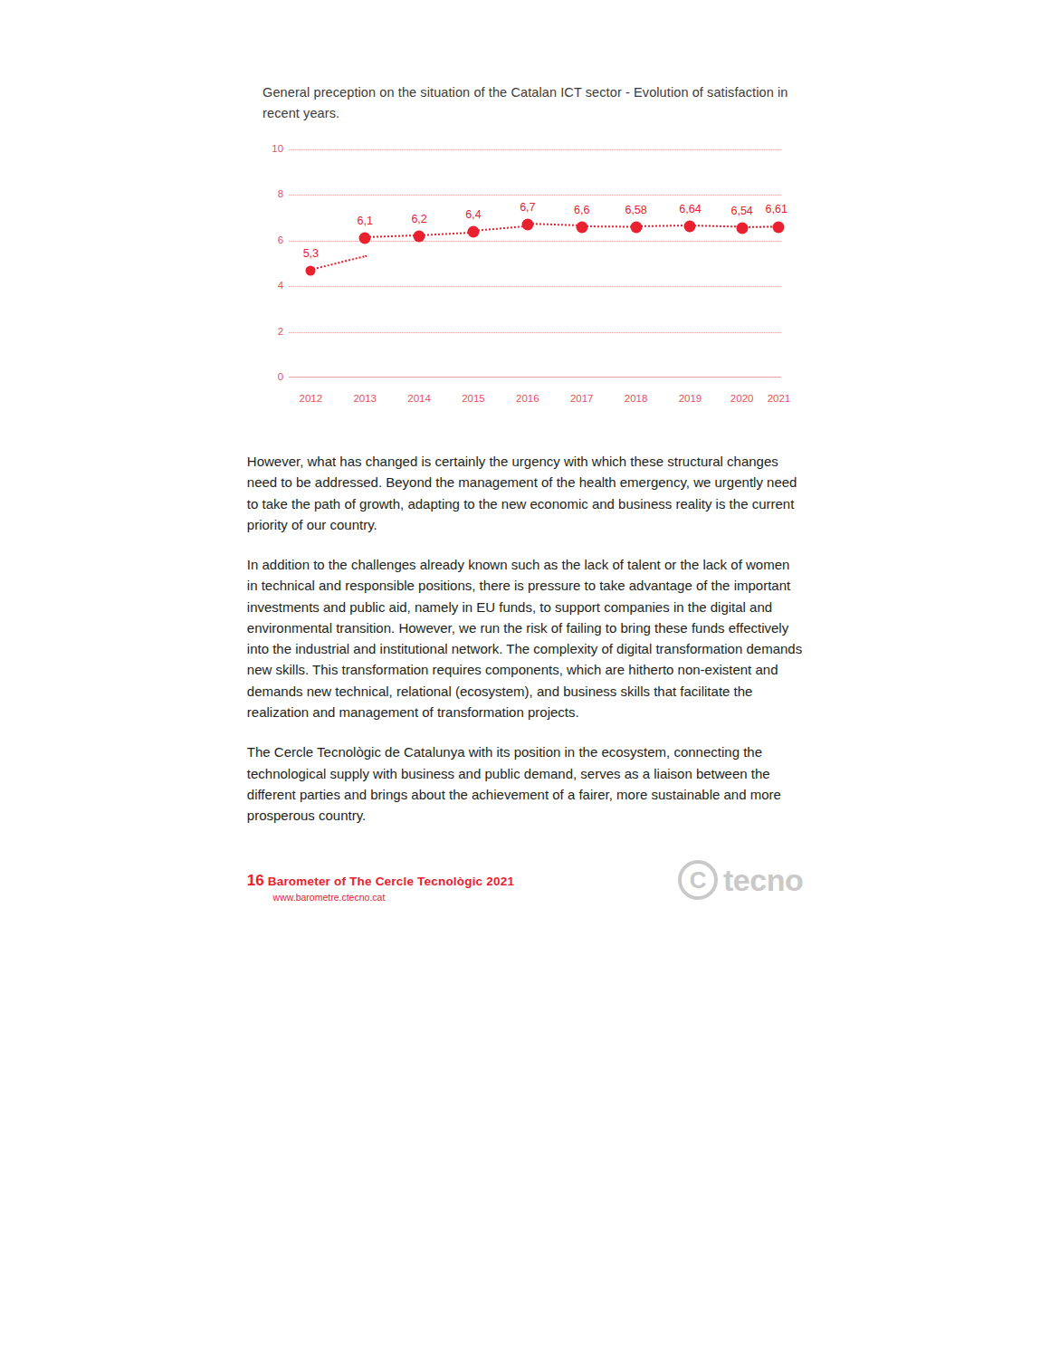General preception on the situation of the Catalan ICT sector - Evolution of satisfaction in recent years.
10
8
6
4
2
0
5,3
6,1
6,2
6,4
6,7
6,6
6,58
6,64
6,54
6,61
2012
2013
2014
2015
2016
2017
2018
2019
2020
2021
However, what has changed is certainly the urgency with which these structural changes need to be addressed. Beyond the management of the health emergency, we urgently need to take the path of growth, adapting to the new economic and business reality is the current priority of our country.
In addition to the challenges already known such as the lack of talent or the lack of women in technical and responsible positions, there is pressure to take advantage of the important investments and public aid, namely in EU funds, to support companies in the digital and environmental transition. However, we run the risk of failing to bring these funds effectively into the industrial and institutional network. The complexity of digital transformation demands new skills. This transformation requires components, which are hitherto non-existent and demands new technical, relational (ecosystem), and business skills that facilitate the realization and management of transformation projects.
The Cercle Tecnològic de Catalunya with its position in the ecosystem, connecting the technological supply with business and public demand, serves as a liaison between the different parties and brings about the achievement of a fairer, more sustainable and more prosperous country.
16 Barometer of The Cercle Tecnològic 2021
www.barometre.ctecno.cat
C
tecno